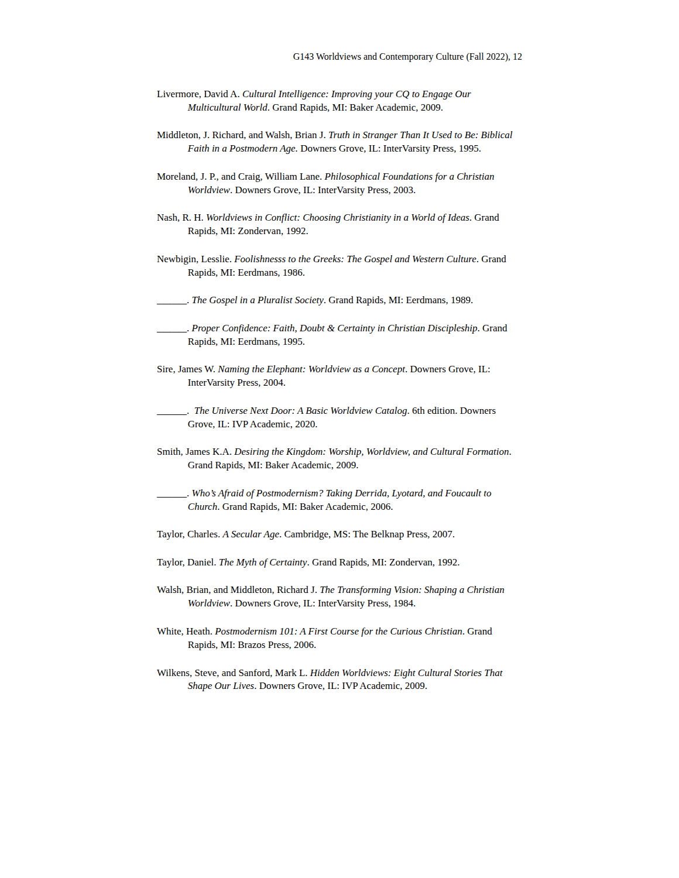G143 Worldviews and Contemporary Culture (Fall 2022), 12
Livermore, David A. Cultural Intelligence: Improving your CQ to Engage Our Multicultural World. Grand Rapids, MI: Baker Academic, 2009.
Middleton, J. Richard, and Walsh, Brian J. Truth in Stranger Than It Used to Be: Biblical Faith in a Postmodern Age. Downers Grove, IL: InterVarsity Press, 1995.
Moreland, J. P., and Craig, William Lane. Philosophical Foundations for a Christian Worldview. Downers Grove, IL: InterVarsity Press, 2003.
Nash, R. H. Worldviews in Conflict: Choosing Christianity in a World of Ideas. Grand Rapids, MI: Zondervan, 1992.
Newbigin, Lesslie. Foolishnesss to the Greeks: The Gospel and Western Culture. Grand Rapids, MI: Eerdmans, 1986.
______. The Gospel in a Pluralist Society. Grand Rapids, MI: Eerdmans, 1989.
______. Proper Confidence: Faith, Doubt & Certainty in Christian Discipleship. Grand Rapids, MI: Eerdmans, 1995.
Sire, James W. Naming the Elephant: Worldview as a Concept. Downers Grove, IL: InterVarsity Press, 2004.
______. The Universe Next Door: A Basic Worldview Catalog. 6th edition. Downers Grove, IL: IVP Academic, 2020.
Smith, James K.A. Desiring the Kingdom: Worship, Worldview, and Cultural Formation. Grand Rapids, MI: Baker Academic, 2009.
______. Who’s Afraid of Postmodernism? Taking Derrida, Lyotard, and Foucault to Church. Grand Rapids, MI: Baker Academic, 2006.
Taylor, Charles. A Secular Age. Cambridge, MS: The Belknap Press, 2007.
Taylor, Daniel. The Myth of Certainty. Grand Rapids, MI: Zondervan, 1992.
Walsh, Brian, and Middleton, Richard J. The Transforming Vision: Shaping a Christian Worldview. Downers Grove, IL: InterVarsity Press, 1984.
White, Heath. Postmodernism 101: A First Course for the Curious Christian. Grand Rapids, MI: Brazos Press, 2006.
Wilkens, Steve, and Sanford, Mark L. Hidden Worldviews: Eight Cultural Stories That Shape Our Lives. Downers Grove, IL: IVP Academic, 2009.